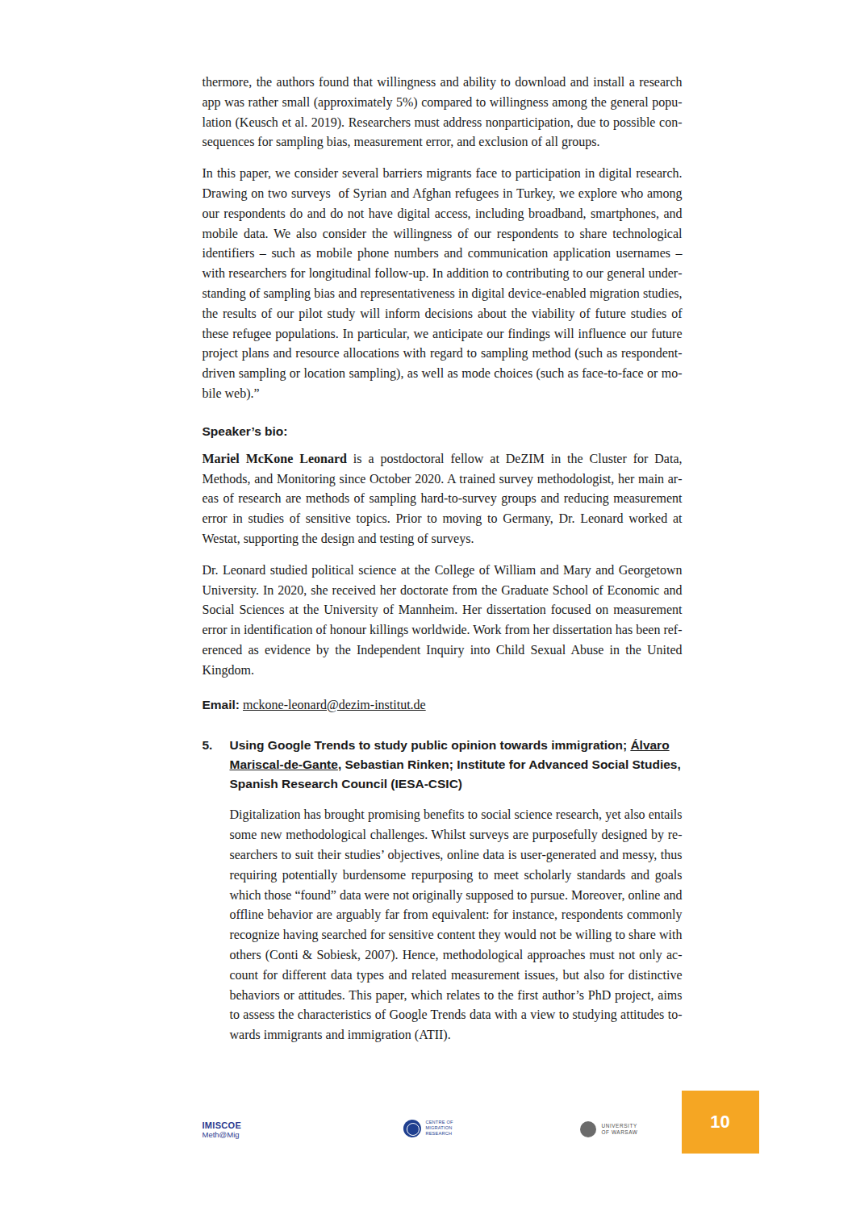thermore, the authors found that willingness and ability to download and install a research app was rather small (approximately 5%) compared to willingness among the general population (Keusch et al. 2019). Researchers must address nonparticipation, due to possible consequences for sampling bias, measurement error, and exclusion of all groups.
In this paper, we consider several barriers migrants face to participation in digital research. Drawing on two surveys of Syrian and Afghan refugees in Turkey, we explore who among our respondents do and do not have digital access, including broadband, smartphones, and mobile data. We also consider the willingness of our respondents to share technological identifiers – such as mobile phone numbers and communication application usernames – with researchers for longitudinal follow-up. In addition to contributing to our general understanding of sampling bias and representativeness in digital device-enabled migration studies, the results of our pilot study will inform decisions about the viability of future studies of these refugee populations. In particular, we anticipate our findings will influence our future project plans and resource allocations with regard to sampling method (such as respondent-driven sampling or location sampling), as well as mode choices (such as face-to-face or mobile web).”
Speaker’s bio:
Mariel McKone Leonard is a postdoctoral fellow at DeZIM in the Cluster for Data, Methods, and Monitoring since October 2020. A trained survey methodologist, her main areas of research are methods of sampling hard-to-survey groups and reducing measurement error in studies of sensitive topics. Prior to moving to Germany, Dr. Leonard worked at Westat, supporting the design and testing of surveys.
Dr. Leonard studied political science at the College of William and Mary and Georgetown University. In 2020, she received her doctorate from the Graduate School of Economic and Social Sciences at the University of Mannheim. Her dissertation focused on measurement error in identification of honour killings worldwide. Work from her dissertation has been referenced as evidence by the Independent Inquiry into Child Sexual Abuse in the United Kingdom.
Email: mckone-leonard@dezim-institut.de
5.
Using Google Trends to study public opinion towards immigration; Álvaro Mariscal-de-Gante, Sebastian Rinken; Institute for Advanced Social Studies, Spanish Research Council (IESA-CSIC)
Digitalization has brought promising benefits to social science research, yet also entails some new methodological challenges. Whilst surveys are purposefully designed by researchers to suit their studies’ objectives, online data is user-generated and messy, thus requiring potentially burdensome repurposing to meet scholarly standards and goals which those “found” data were not originally supposed to pursue. Moreover, online and offline behavior are arguably far from equivalent: for instance, respondents commonly recognize having searched for sensitive content they would not be willing to share with others (Conti & Sobiesk, 2007). Hence, methodological approaches must not only account for different data types and related measurement issues, but also for distinctive behaviors or attitudes. This paper, which relates to the first author’s PhD project, aims to assess the characteristics of Google Trends data with a view to studying attitudes towards immigrants and immigration (ATII).
IMISCOE Meth@Mig
CENTRE OF
MIGRATION
RESEARCH
UNIVERSITY
OF WARSAW
10